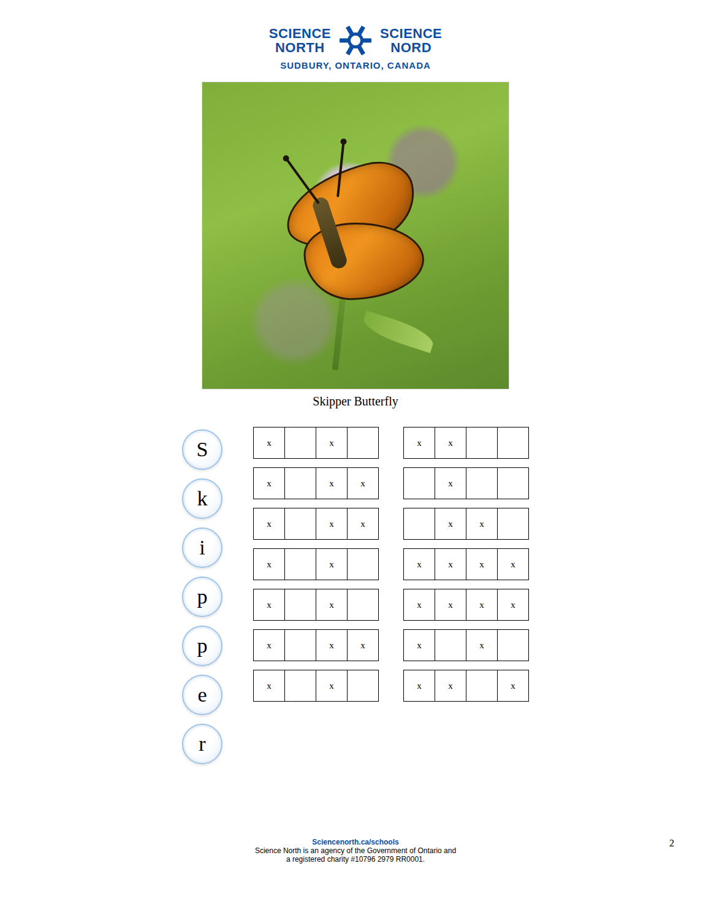SCIENCE
NORTH
SCIENCE
NORD
SUDBURY, ONTARIO, CANADA
Skipper Butterfly
S
k
i
p
p
e
r
| x | | x | |
| x | | x | x |
| x | | x | x |
| x | | x | |
| x | | x | |
| x | | x | x |
| x | | x | |
| x | x | | |
| | x | | |
| | x | x | |
| x | x | x | x |
| x | x | x | x |
| x | | x | |
| x | x | | x |
2
Sciencenorth.ca/schools
Science North is an agency of the Government of Ontario and
a registered charity #10796 2979 RR0001.